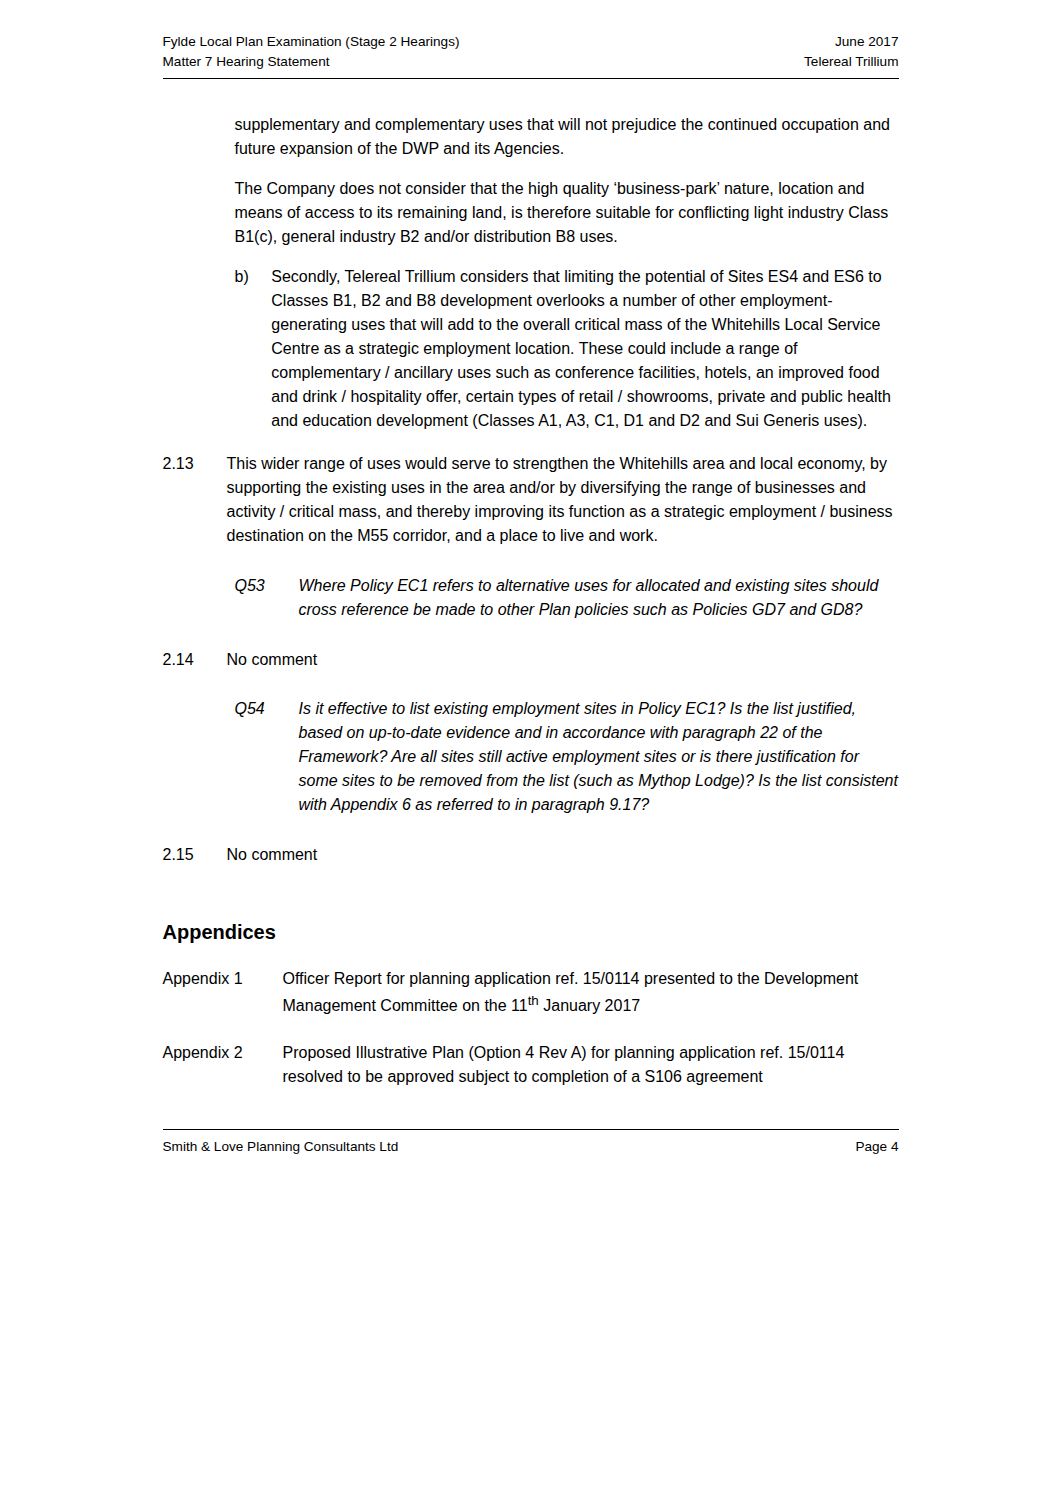| Fylde Local Plan Examination (Stage 2 Hearings) | June 2017 |
| Matter 7 Hearing Statement | Telereal Trillium |
supplementary and complementary uses that will not prejudice the continued occupation and future expansion of the DWP and its Agencies.
The Company does not consider that the high quality ‘business-park’ nature, location and means of access to its remaining land, is therefore suitable for conflicting light industry Class B1(c), general industry B2 and/or distribution B8 uses.
b)
Secondly, Telereal Trillium considers that limiting the potential of Sites ES4 and ES6 to Classes B1, B2 and B8 development overlooks a number of other employment-generating uses that will add to the overall critical mass of the Whitehills Local Service Centre as a strategic employment location. These could include a range of complementary / ancillary uses such as conference facilities, hotels, an improved food and drink / hospitality offer, certain types of retail / showrooms, private and public health and education development (Classes A1, A3, C1, D1 and D2 and Sui Generis uses).
2.13
This wider range of uses would serve to strengthen the Whitehills area and local economy, by supporting the existing uses in the area and/or by diversifying the range of businesses and activity / critical mass, and thereby improving its function as a strategic employment / business destination on the M55 corridor, and a place to live and work.
Q53
Where Policy EC1 refers to alternative uses for allocated and existing sites should cross reference be made to other Plan policies such as Policies GD7 and GD8?
2.14
No comment
Q54
Is it effective to list existing employment sites in Policy EC1? Is the list justified, based on up-to-date evidence and in accordance with paragraph 22 of the Framework? Are all sites still active employment sites or is there justification for some sites to be removed from the list (such as Mythop Lodge)? Is the list consistent with Appendix 6 as referred to in paragraph 9.17?
2.15
No comment
Appendices
Appendix 1
Officer Report for planning application ref. 15/0114 presented to the Development Management Committee on the 11th January 2017
Appendix 2
Proposed Illustrative Plan (Option 4 Rev A) for planning application ref. 15/0114 resolved to be approved subject to completion of a S106 agreement
| Smith & Love Planning Consultants Ltd | Page 4 |